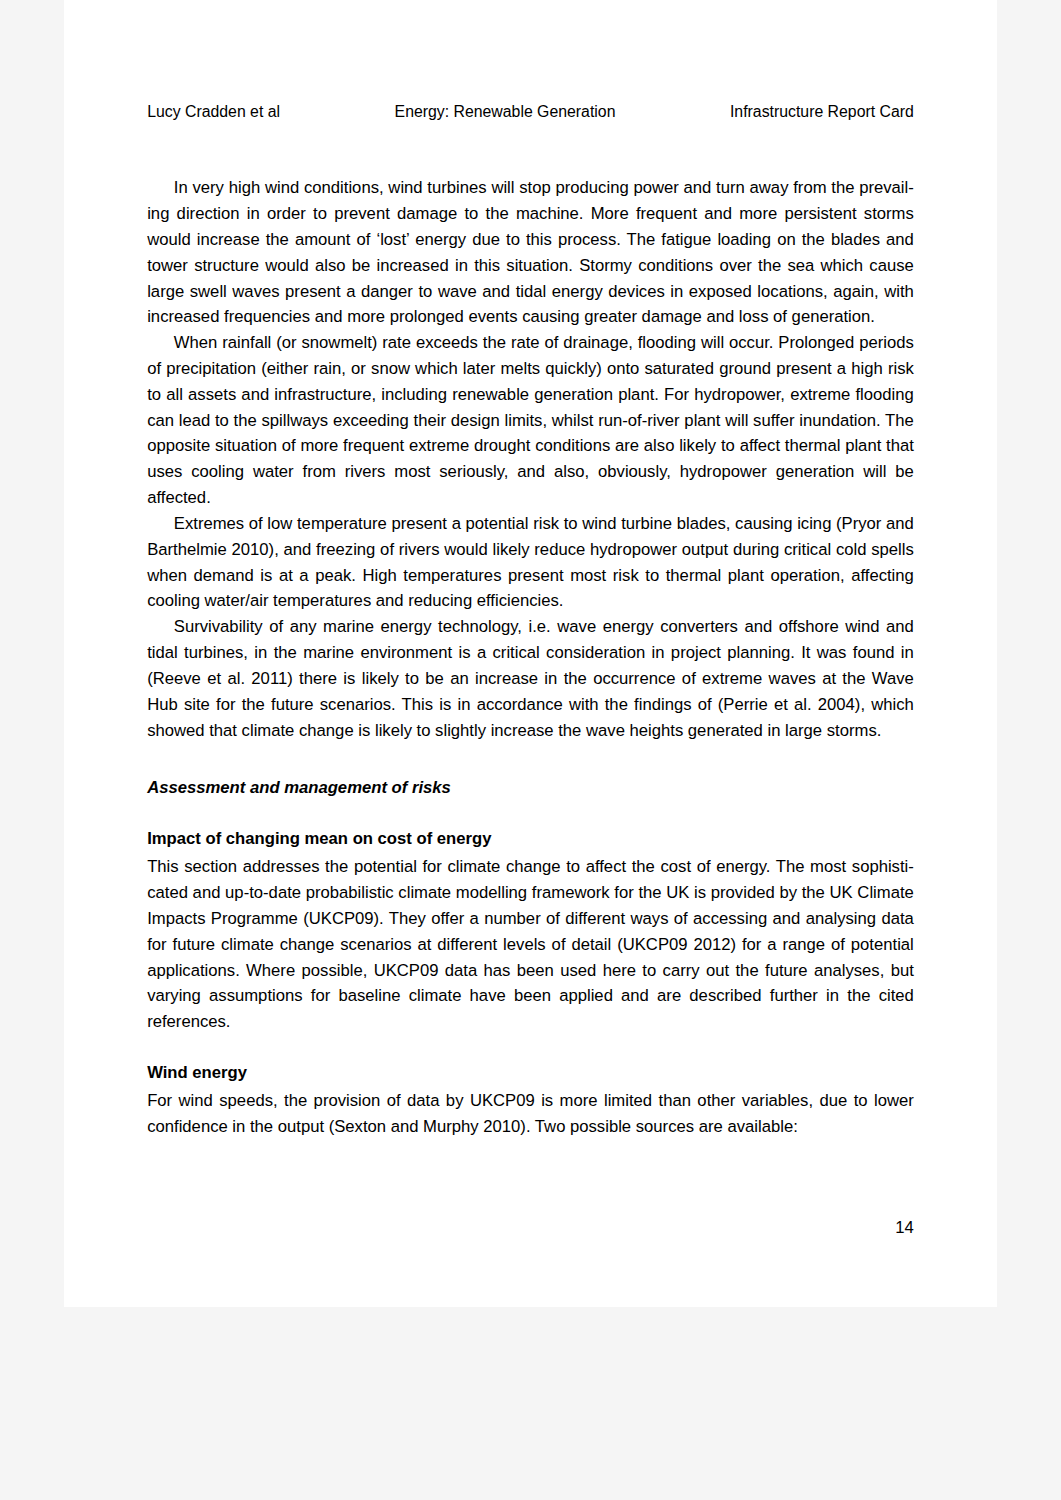Lucy Cradden et al Energy: Renewable Generation Infrastructure Report Card
In very high wind conditions, wind turbines will stop producing power and turn away from the prevailing direction in order to prevent damage to the machine. More frequent and more persistent storms would increase the amount of ‘lost’ energy due to this process. The fatigue loading on the blades and tower structure would also be increased in this situation. Stormy conditions over the sea which cause large swell waves present a danger to wave and tidal energy devices in exposed locations, again, with increased frequencies and more prolonged events causing greater damage and loss of generation.
When rainfall (or snowmelt) rate exceeds the rate of drainage, flooding will occur. Prolonged periods of precipitation (either rain, or snow which later melts quickly) onto saturated ground present a high risk to all assets and infrastructure, including renewable generation plant. For hydropower, extreme flooding can lead to the spillways exceeding their design limits, whilst run-of-river plant will suffer inundation. The opposite situation of more frequent extreme drought conditions are also likely to affect thermal plant that uses cooling water from rivers most seriously, and also, obviously, hydropower generation will be affected.
Extremes of low temperature present a potential risk to wind turbine blades, causing icing (Pryor and Barthelmie 2010), and freezing of rivers would likely reduce hydropower output during critical cold spells when demand is at a peak. High temperatures present most risk to thermal plant operation, affecting cooling water/air temperatures and reducing efficiencies.
Survivability of any marine energy technology, i.e. wave energy converters and offshore wind and tidal turbines, in the marine environment is a critical consideration in project planning. It was found in (Reeve et al. 2011) there is likely to be an increase in the occurrence of extreme waves at the Wave Hub site for the future scenarios. This is in accordance with the findings of (Perrie et al. 2004), which showed that climate change is likely to slightly increase the wave heights generated in large storms.
Assessment and management of risks
Impact of changing mean on cost of energy
This section addresses the potential for climate change to affect the cost of energy. The most sophisticated and up-to-date probabilistic climate modelling framework for the UK is provided by the UK Climate Impacts Programme (UKCP09). They offer a number of different ways of accessing and analysing data for future climate change scenarios at different levels of detail (UKCP09 2012) for a range of potential applications. Where possible, UKCP09 data has been used here to carry out the future analyses, but varying assumptions for baseline climate have been applied and are described further in the cited references.
Wind energy
For wind speeds, the provision of data by UKCP09 is more limited than other variables, due to lower confidence in the output (Sexton and Murphy 2010). Two possible sources are available:
14